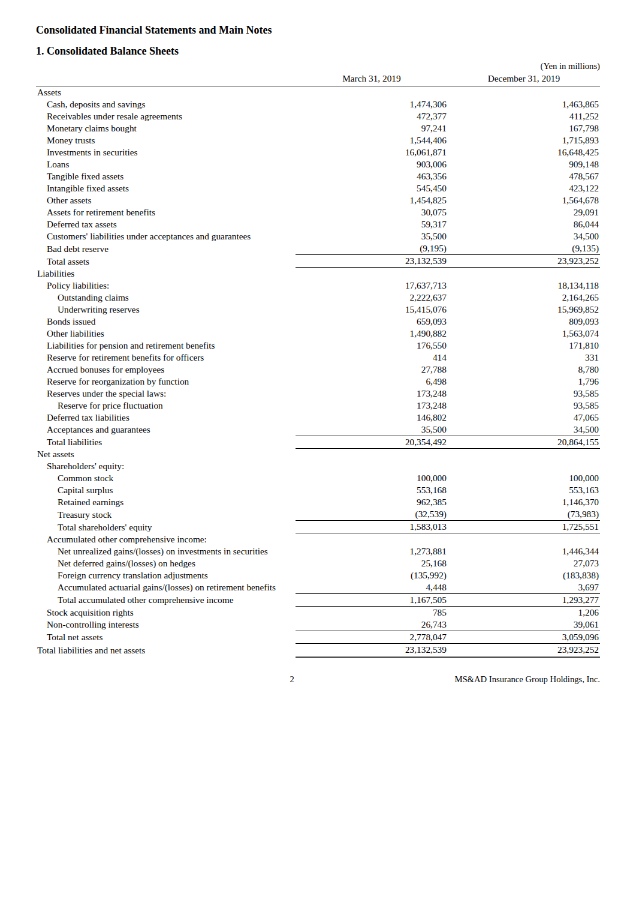Consolidated Financial Statements and Main Notes
1. Consolidated Balance Sheets
(Yen in millions)
| | March 31, 2019 | December 31, 2019 |
| --- | --- | --- |
| Assets | | |
| Cash, deposits and savings | 1,474,306 | 1,463,865 |
| Receivables under resale agreements | 472,377 | 411,252 |
| Monetary claims bought | 97,241 | 167,798 |
| Money trusts | 1,544,406 | 1,715,893 |
| Investments in securities | 16,061,871 | 16,648,425 |
| Loans | 903,006 | 909,148 |
| Tangible fixed assets | 463,356 | 478,567 |
| Intangible fixed assets | 545,450 | 423,122 |
| Other assets | 1,454,825 | 1,564,678 |
| Assets for retirement benefits | 30,075 | 29,091 |
| Deferred tax assets | 59,317 | 86,044 |
| Customers' liabilities under acceptances and guarantees | 35,500 | 34,500 |
| Bad debt reserve | (9,195) | (9,135) |
| Total assets | 23,132,539 | 23,923,252 |
| Liabilities | | |
| Policy liabilities: | 17,637,713 | 18,134,118 |
| Outstanding claims | 2,222,637 | 2,164,265 |
| Underwriting reserves | 15,415,076 | 15,969,852 |
| Bonds issued | 659,093 | 809,093 |
| Other liabilities | 1,490,882 | 1,563,074 |
| Liabilities for pension and retirement benefits | 176,550 | 171,810 |
| Reserve for retirement benefits for officers | 414 | 331 |
| Accrued bonuses for employees | 27,788 | 8,780 |
| Reserve for reorganization by function | 6,498 | 1,796 |
| Reserves under the special laws: | 173,248 | 93,585 |
| Reserve for price fluctuation | 173,248 | 93,585 |
| Deferred tax liabilities | 146,802 | 47,065 |
| Acceptances and guarantees | 35,500 | 34,500 |
| Total liabilities | 20,354,492 | 20,864,155 |
| Net assets | | |
| Shareholders' equity: | | |
| Common stock | 100,000 | 100,000 |
| Capital surplus | 553,168 | 553,163 |
| Retained earnings | 962,385 | 1,146,370 |
| Treasury stock | (32,539) | (73,983) |
| Total shareholders' equity | 1,583,013 | 1,725,551 |
| Accumulated other comprehensive income: | | |
| Net unrealized gains/(losses) on investments in securities | 1,273,881 | 1,446,344 |
| Net deferred gains/(losses) on hedges | 25,168 | 27,073 |
| Foreign currency translation adjustments | (135,992) | (183,838) |
| Accumulated actuarial gains/(losses) on retirement benefits | 4,448 | 3,697 |
| Total accumulated other comprehensive income | 1,167,505 | 1,293,277 |
| Stock acquisition rights | 785 | 1,206 |
| Non-controlling interests | 26,743 | 39,061 |
| Total net assets | 2,778,047 | 3,059,096 |
| Total liabilities and net assets | 23,132,539 | 23,923,252 |
2
MS&AD Insurance Group Holdings, Inc.